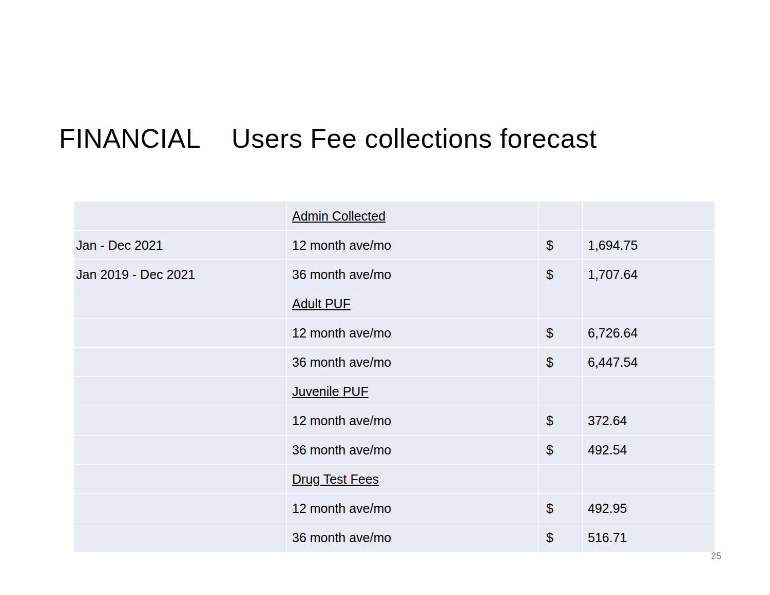FINANCIAL Users Fee collections forecast
| | Admin Collected | | |
| Jan - Dec 2021 | 12 month ave/mo | $ | 1,694.75 |
| Jan 2019 - Dec 2021 | 36 month ave/mo | $ | 1,707.64 |
| | Adult PUF | | |
| | 12 month ave/mo | $ | 6,726.64 |
| | 36 month ave/mo | $ | 6,447.54 |
| | Juvenile PUF | | |
| | 12 month ave/mo | $ | 372.64 |
| | 36 month ave/mo | $ | 492.54 |
| | Drug Test Fees | | |
| | 12 month ave/mo | $ | 492.95 |
| | 36 month ave/mo | $ | 516.71 |
25